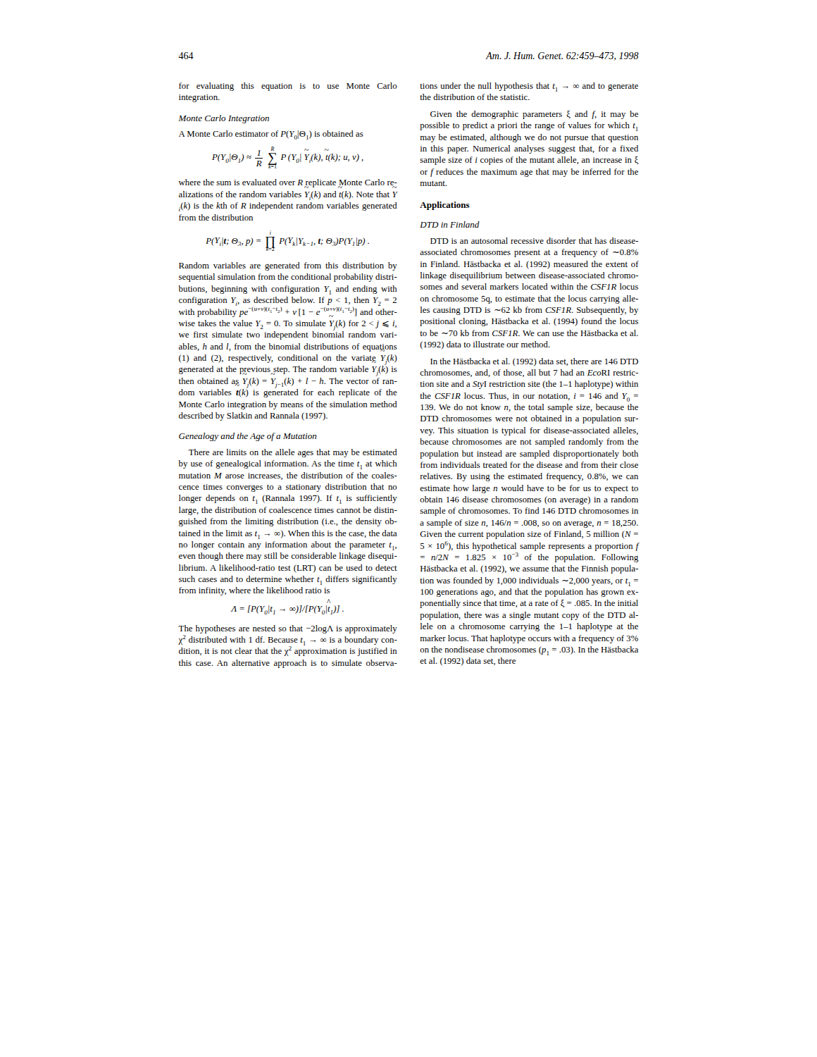464 Am. J. Hum. Genet. 62:459–473, 1998
for evaluating this equation is to use Monte Carlo integration.
Monte Carlo Integration
A Monte Carlo estimator of P(Y0|Θ1) is obtained as
P(Y0|Θ1) ≈ 1 R R∑k=1 P (Y0| ~Yi(k), ~t(k); u, v) ,
where the sum is evaluated over R replicate Monte Carlo realizations of the random variables ~Yi(k) and ~t(k). Note that ~Yi(k) is the kth of R independent random variables generated from the distribution
P(Yi|t; Θ3, p) = i∏k=2 P(Yk|Yk−1, t; Θ3)P(Y1|p) .
Random variables are generated from this distribution by sequential simulation from the conditional probability distributions, beginning with configuration Y1 and ending with configuration Yi, as described below. If p < 1, then Y2 = 2 with probability pe−(u+v)(t1−t2) + v [1 − e−(u+v)(t1−t2)] and otherwise takes the value Y2 = 0. To simulate ~Yj(k) for 2 < j ⩽ i, we first simulate two independent binomial random variables, h and l, from the binomial distributions of equations (1) and (2), respectively, conditional on the variate ~Yj(k) generated at the previous step. The random variable ~Yj(k) is then obtained as ~Yj(k) = ~Yj−1(k) + l − h. The vector of random variables ~t(k) is generated for each replicate of the Monte Carlo integration by means of the simulation method described by Slatkin and Rannala (1997).
Genealogy and the Age of a Mutation
There are limits on the allele ages that may be estimated by use of genealogical information. As the time t1 at which mutation M arose increases, the distribution of the coalescence times converges to a stationary distribution that no longer depends on t1 (Rannala 1997). If t1 is sufficiently large, the distribution of coalescence times cannot be distinguished from the limiting distribution (i.e., the density obtained in the limit as t1 → ∞). When this is the case, the data no longer contain any information about the parameter t1, even though there may still be considerable linkage disequilibrium. A likelihood-ratio test (LRT) can be used to detect such cases and to determine whether t1 differs significantly from infinity, where the likelihood ratio is
Λ = [P(Y0|t1 → ∞)]/[P(Y0|^t1)] .
The hypotheses are nested so that −2logΛ is approximately χ2 distributed with 1 df. Because t1 → ∞ is a boundary condition, it is not clear that the χ2 approximation is justified in this case. An alternative approach is to simulate observations under the null hypothesis that t1 → ∞ and to generate the distribution of the statistic.
Given the demographic parameters ξ and f, it may be possible to predict a priori the range of values for which t1 may be estimated, although we do not pursue that question in this paper. Numerical analyses suggest that, for a fixed sample size of i copies of the mutant allele, an increase in ξ or f reduces the maximum age that may be inferred for the mutant.
Applications
DTD in Finland
DTD is an autosomal recessive disorder that has disease-associated chromosomes present at a frequency of ∼0.8% in Finland. Hästbacka et al. (1992) measured the extent of linkage disequilibrium between disease-associated chromosomes and several markers located within the CSF1R locus on chromosome 5q, to estimate that the locus carrying alleles causing DTD is ∼62 kb from CSF1R. Subsequently, by positional cloning, Hästbacka et al. (1994) found the locus to be ∼70 kb from CSF1R. We can use the Hästbacka et al. (1992) data to illustrate our method.
In the Hästbacka et al. (1992) data set, there are 146 DTD chromosomes, and, of those, all but 7 had an Eco RI restriction site and a Sty I restriction site (the 1–1 haplotype) within the CSF1R locus. Thus, in our notation, i = 146 and Y0 = 139. We do not know n, the total sample size, because the DTD chromosomes were not obtained in a population survey. This situation is typical for disease-associated alleles, because chromosomes are not sampled randomly from the population but instead are sampled disproportionately both from individuals treated for the disease and from their close relatives. By using the estimated frequency, 0.8%, we can estimate how large n would have to be for us to expect to obtain 146 disease chromosomes (on average) in a random sample of chromosomes. To find 146 DTD chromosomes in a sample of size n, 146/n = .008, so on average, n = 18,250. Given the current population size of Finland, 5 million (N = 5 × 106), this hypothetical sample represents a proportion f = n/2N = 1.825 × 10−3 of the population. Following Hästbacka et al. (1992), we assume that the Finnish population was founded by 1,000 individuals ∼2,000 years, or t1 = 100 generations ago, and that the population has grown exponentially since that time, at a rate of ξ = .085. In the initial population, there was a single mutant copy of the DTD allele on a chromosome carrying the 1–1 haplotype at the marker locus. That haplotype occurs with a frequency of 3% on the nondisease chromosomes (p1 = .03). In the Hästbacka et al. (1992) data set, there